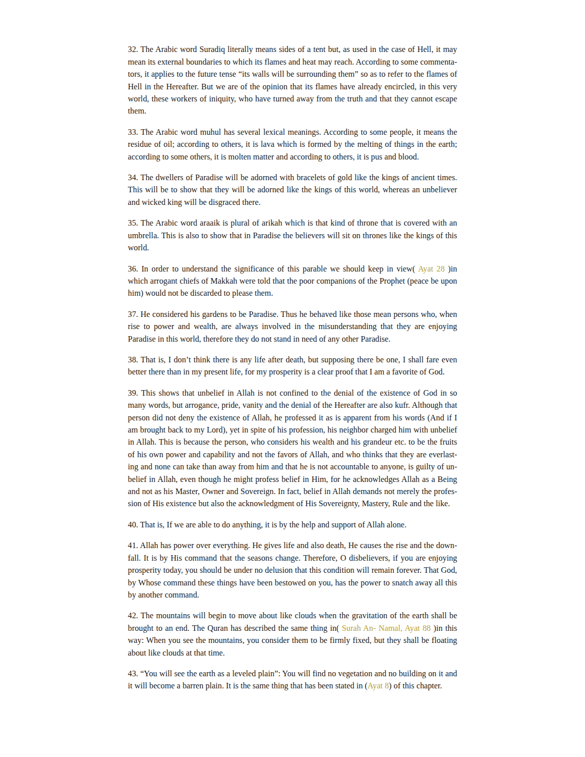32. The Arabic word Suradiq literally means sides of a tent but, as used in the case of Hell, it may mean its external boundaries to which its flames and heat may reach. According to some commentators, it applies to the future tense “its walls will be surrounding them” so as to refer to the flames of Hell in the Hereafter. But we are of the opinion that its flames have already encircled, in this very world, these workers of iniquity, who have turned away from the truth and that they cannot escape them.
33. The Arabic word muhul has several lexical meanings. According to some people, it means the residue of oil; according to others, it is lava which is formed by the melting of things in the earth; according to some others, it is molten matter and according to others, it is pus and blood.
34. The dwellers of Paradise will be adorned with bracelets of gold like the kings of ancient times. This will be to show that they will be adorned like the kings of this world, whereas an unbeliever and wicked king will be disgraced there.
35. The Arabic word araaik is plural of arikah which is that kind of throne that is covered with an umbrella. This is also to show that in Paradise the believers will sit on thrones like the kings of this world.
36. In order to understand the significance of this parable we should keep in view( Ayat 28 )in which arrogant chiefs of Makkah were told that the poor companions of the Prophet (peace be upon him) would not be discarded to please them.
37. He considered his gardens to be Paradise. Thus he behaved like those mean persons who, when rise to power and wealth, are always involved in the misunderstanding that they are enjoying Paradise in this world, therefore they do not stand in need of any other Paradise.
38. That is, I don’t think there is any life after death, but supposing there be one, I shall fare even better there than in my present life, for my prosperity is a clear proof that I am a favorite of God.
39. This shows that unbelief in Allah is not confined to the denial of the existence of God in so many words, but arrogance, pride, vanity and the denial of the Hereafter are also kufr. Although that person did not deny the existence of Allah, he professed it as is apparent from his words (And if I am brought back to my Lord), yet in spite of his profession, his neighbor charged him with unbelief in Allah. This is because the person, who considers his wealth and his grandeur etc. to be the fruits of his own power and capability and not the favors of Allah, and who thinks that they are everlasting and none can take than away from him and that he is not accountable to anyone, is guilty of unbelief in Allah, even though he might profess belief in Him, for he acknowledges Allah as a Being and not as his Master, Owner and Sovereign. In fact, belief in Allah demands not merely the profession of His existence but also the acknowledgment of His Sovereignty, Mastery, Rule and the like.
40. That is, If we are able to do anything, it is by the help and support of Allah alone.
41. Allah has power over everything. He gives life and also death, He causes the rise and the downfall. It is by His command that the seasons change. Therefore, O disbelievers, if you are enjoying prosperity today, you should be under no delusion that this condition will remain forever. That God, by Whose command these things have been bestowed on you, has the power to snatch away all this by another command.
42. The mountains will begin to move about like clouds when the gravitation of the earth shall be brought to an end. The Quran has described the same thing in( Surah An- Namal, Ayat 88 )in this way: When you see the mountains, you consider them to be firmly fixed, but they shall be floating about like clouds at that time.
43. “You will see the earth as a leveled plain”: You will find no vegetation and no building on it and it will become a barren plain. It is the same thing that has been stated in (Ayat 8) of this chapter.